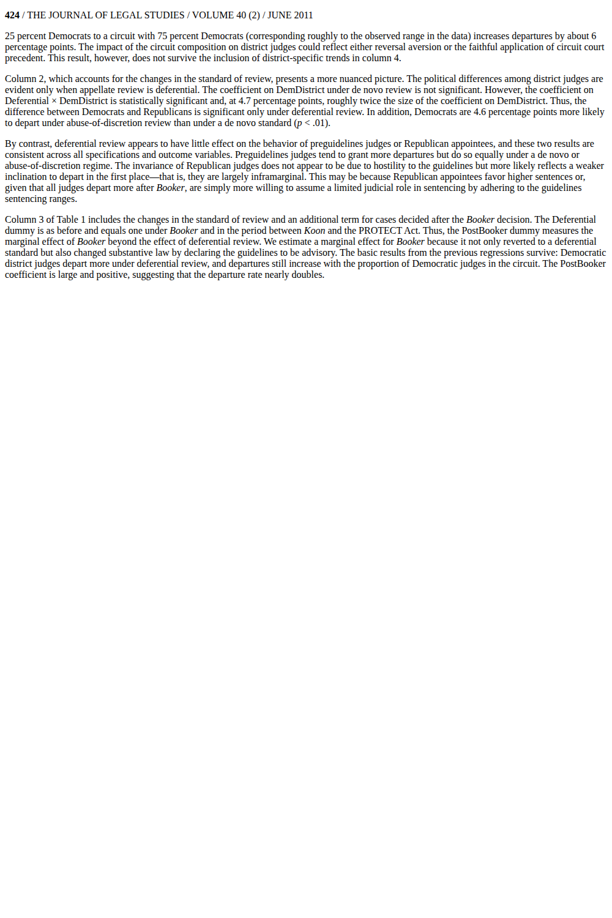424 / THE JOURNAL OF LEGAL STUDIES / VOLUME 40 (2) / JUNE 2011
25 percent Democrats to a circuit with 75 percent Democrats (corresponding roughly to the observed range in the data) increases departures by about 6 percentage points. The impact of the circuit composition on district judges could reflect either reversal aversion or the faithful application of circuit court precedent. This result, however, does not survive the inclusion of district-specific trends in column 4.
Column 2, which accounts for the changes in the standard of review, presents a more nuanced picture. The political differences among district judges are evident only when appellate review is deferential. The coefficient on DemDistrict under de novo review is not significant. However, the coefficient on Deferential × DemDistrict is statistically significant and, at 4.7 percentage points, roughly twice the size of the coefficient on DemDistrict. Thus, the difference between Democrats and Republicans is significant only under deferential review. In addition, Democrats are 4.6 percentage points more likely to depart under abuse-of-discretion review than under a de novo standard (p < .01).
By contrast, deferential review appears to have little effect on the behavior of preguidelines judges or Republican appointees, and these two results are consistent across all specifications and outcome variables. Preguidelines judges tend to grant more departures but do so equally under a de novo or abuse-of-discretion regime. The invariance of Republican judges does not appear to be due to hostility to the guidelines but more likely reflects a weaker inclination to depart in the first place—that is, they are largely inframarginal. This may be because Republican appointees favor higher sentences or, given that all judges depart more after Booker, are simply more willing to assume a limited judicial role in sentencing by adhering to the guidelines sentencing ranges.
Column 3 of Table 1 includes the changes in the standard of review and an additional term for cases decided after the Booker decision. The Deferential dummy is as before and equals one under Booker and in the period between Koon and the PROTECT Act. Thus, the PostBooker dummy measures the marginal effect of Booker beyond the effect of deferential review. We estimate a marginal effect for Booker because it not only reverted to a deferential standard but also changed substantive law by declaring the guidelines to be advisory. The basic results from the previous regressions survive: Democratic district judges depart more under deferential review, and departures still increase with the proportion of Democratic judges in the circuit. The PostBooker coefficient is large and positive, suggesting that the departure rate nearly doubles.